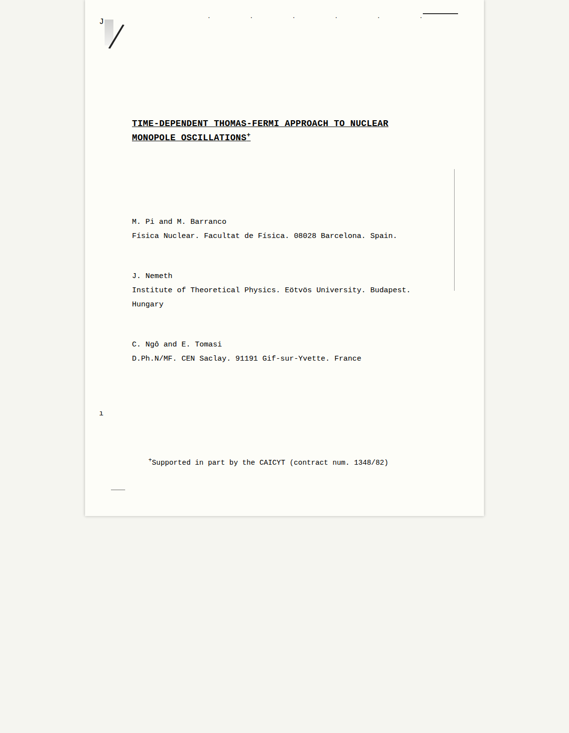J
/
ı
······
TIME-DEPENDENT THOMAS-FERMI APPROACH TO NUCLEAR MONOPOLE OSCILLATIONS+
M. Pi and M. Barranco
Física Nuclear. Facultat de Física. 08028 Barcelona. Spain.
J. Nemeth
Institute of Theoretical Physics. Eötvös University. Budapest. Hungary
C. Ngô and E. Tomasi
D.Ph.N/MF. CEN Saclay. 91191 Gif-sur-Yvette. France
+Supported in part by the CAICYT (contract num. 1348/82)